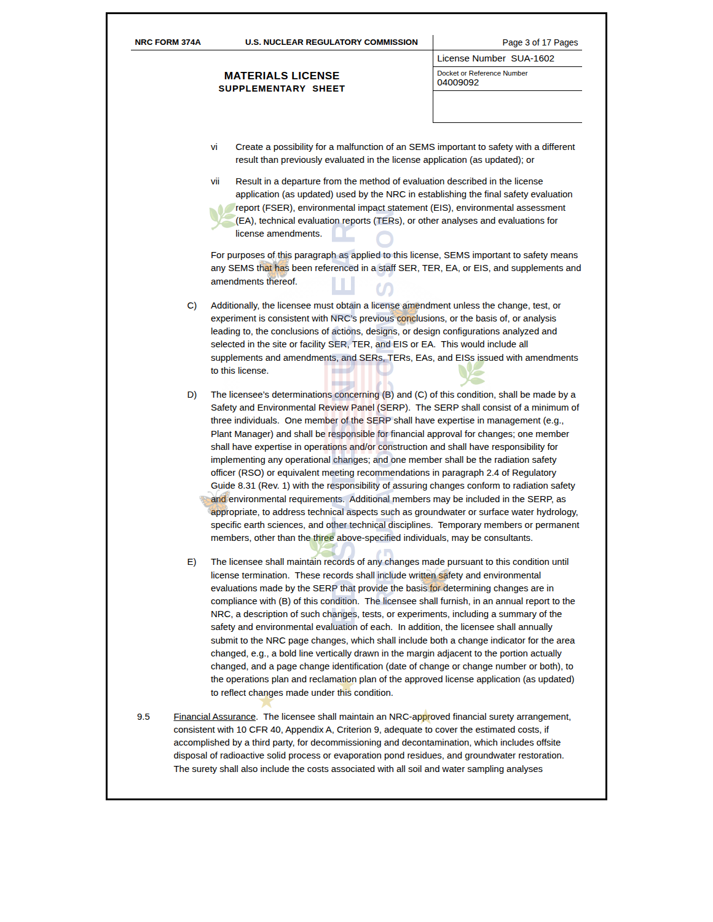ED STATES NUCLEAR
REGULATORY COMMISSION
🦋
🦋
🦋
🦋
★
★
★
🌿
🌿
🌿
| NRC FORM 374A | U.S. NUCLEAR REGULATORY COMMISSION | Page 3 of 17 Pages |
| MATERIALS LICENSE SUPPLEMENTARY SHEET | License Number SUA-1602 |
| Docket or Reference Number 04009092 |
vi
Create a possibility for a malfunction of an SEMS important to safety with a different result than previously evaluated in the license application (as updated); or
vii
Result in a departure from the method of evaluation described in the license application (as updated) used by the NRC in establishing the final safety evaluation report (FSER), environmental impact statement (EIS), environmental assessment (EA), technical evaluation reports (TERs), or other analyses and evaluations for license amendments.
For purposes of this paragraph as applied to this license, SEMS important to safety means any SEMS that has been referenced in a staff SER, TER, EA, or EIS, and supplements and amendments thereof.
C)
Additionally, the licensee must obtain a license amendment unless the change, test, or experiment is consistent with NRC’s previous conclusions, or the basis of, or analysis leading to, the conclusions of actions, designs, or design configurations analyzed and selected in the site or facility SER, TER, and EIS or EA. This would include all supplements and amendments, and SERs, TERs, EAs, and EISs issued with amendments to this license.
D)
The licensee’s determinations concerning (B) and (C) of this condition, shall be made by a Safety and Environmental Review Panel (SERP). The SERP shall consist of a minimum of three individuals. One member of the SERP shall have expertise in management (e.g., Plant Manager) and shall be responsible for financial approval for changes; one member shall have expertise in operations and/or construction and shall have responsibility for implementing any operational changes; and one member shall be the radiation safety officer (RSO) or equivalent meeting recommendations in paragraph 2.4 of Regulatory Guide 8.31 (Rev. 1) with the responsibility of assuring changes conform to radiation safety and environmental requirements. Additional members may be included in the SERP, as appropriate, to address technical aspects such as groundwater or surface water hydrology, specific earth sciences, and other technical disciplines. Temporary members or permanent members, other than the three above-specified individuals, may be consultants.
E)
The licensee shall maintain records of any changes made pursuant to this condition until license termination. These records shall include written safety and environmental evaluations made by the SERP that provide the basis for determining changes are in compliance with (B) of this condition. The licensee shall furnish, in an annual report to the NRC, a description of such changes, tests, or experiments, including a summary of the safety and environmental evaluation of each. In addition, the licensee shall annually submit to the NRC page changes, which shall include both a change indicator for the area changed, e.g., a bold line vertically drawn in the margin adjacent to the portion actually changed, and a page change identification (date of change or change number or both), to the operations plan and reclamation plan of the approved license application (as updated) to reflect changes made under this condition.
9.5
Financial Assurance. The licensee shall maintain an NRC-approved financial surety arrangement, consistent with 10 CFR 40, Appendix A, Criterion 9, adequate to cover the estimated costs, if accomplished by a third party, for decommissioning and decontamination, which includes offsite disposal of radioactive solid process or evaporation pond residues, and groundwater restoration. The surety shall also include the costs associated with all soil and water sampling analyses